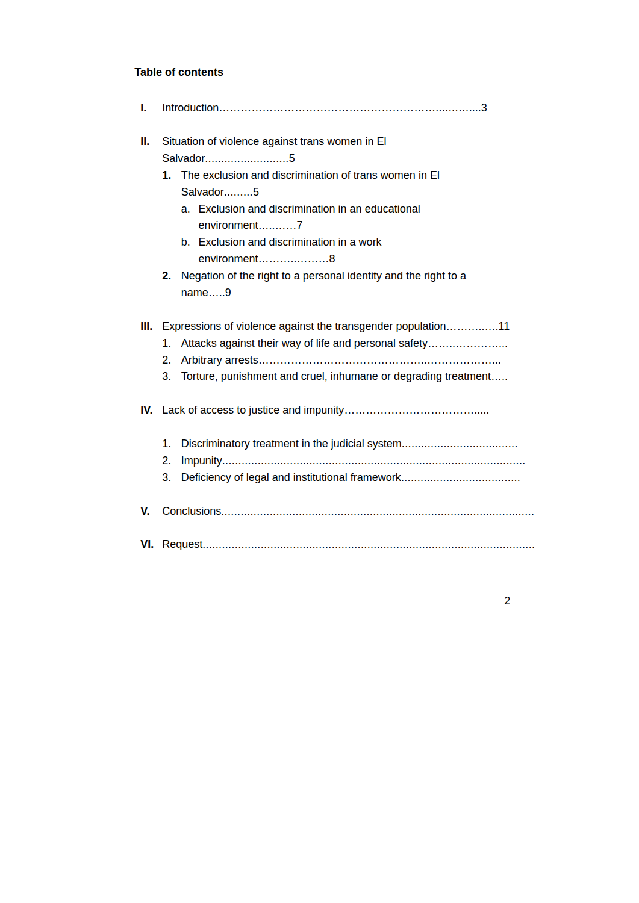Table of contents
I. Introduction…………………………………………………….......…....3
II. Situation of violence against trans women in El Salvador.......................... 5
1. The exclusion and discrimination of trans women in El Salvador......... 5
a. Exclusion and discrimination in an educational environment…..……7
b. Exclusion and discrimination in a work environment………..………8
2. Negation of the right to a personal identity and the right to a name…..9
III. Expressions of violence against the transgender population………..….11
1. Attacks against their way of life and personal safety……..…………...
2. Arbitrary arrests………………………………………..………………...
3. Torture, punishment and cruel, inhumane or degrading treatment…..
IV. Lack of access to justice and impunity……………………………….....
1. Discriminatory treatment in the judicial system....................................
2. Impunity..............................................................................................
3. Deficiency of legal and institutional framework.....................................
V. Conclusions.................................................................................................
VI. Request.......................................................................................................
2